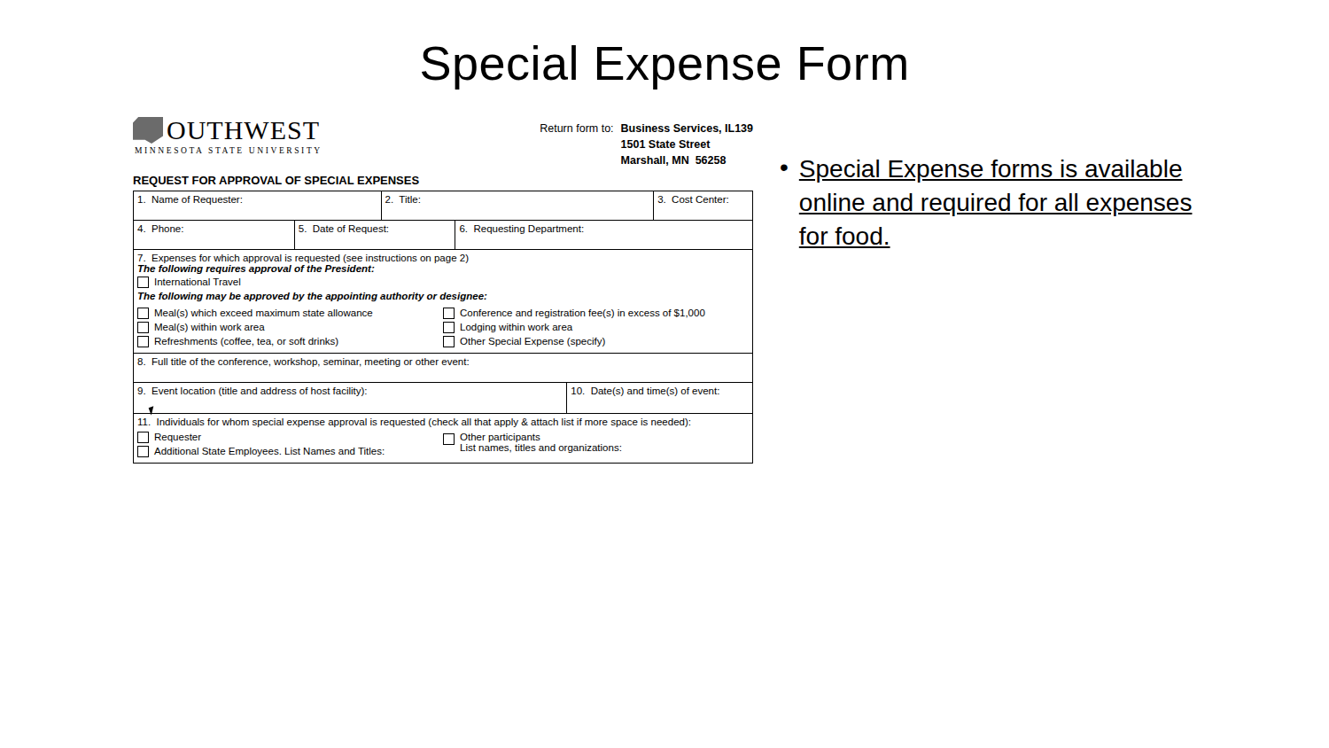Special Expense Form
OUTHWEST
MINNESOTA STATE UNIVERSITY
Return form to:
Business Services, IL139
1501 State Street
Marshall, MN 56258
REQUEST FOR APPROVAL OF SPECIAL EXPENSES
| 1. Name of Requester: | 2. Title: | 3. Cost Center: |
| 4. Phone: | 5. Date of Request: | 6. Requesting Department: |
| 7. Expenses for which approval is requested (see instructions on page 2) The following requires approval of the President: International Travel The following may be approved by the appointing authority or designee: Meal(s) which exceed maximum state allowance Meal(s) within work area Refreshments (coffee, tea, or soft drinks) Conference and registration fee(s) in excess of $1,000 Lodging within work area Other Special Expense (specify) |
| 8. Full title of the conference, workshop, seminar, meeting or other event: |
| 9. Event location (title and address of host facility): | 10. Date(s) and time(s) of event: |
| 11. Individuals for whom special expense approval is requested (check all that apply & attach list if more space is needed): Requester Additional State Employees. List Names and Titles: Other participants List names, titles and organizations: |
• Special Expense forms is available online and required for all expenses for food.